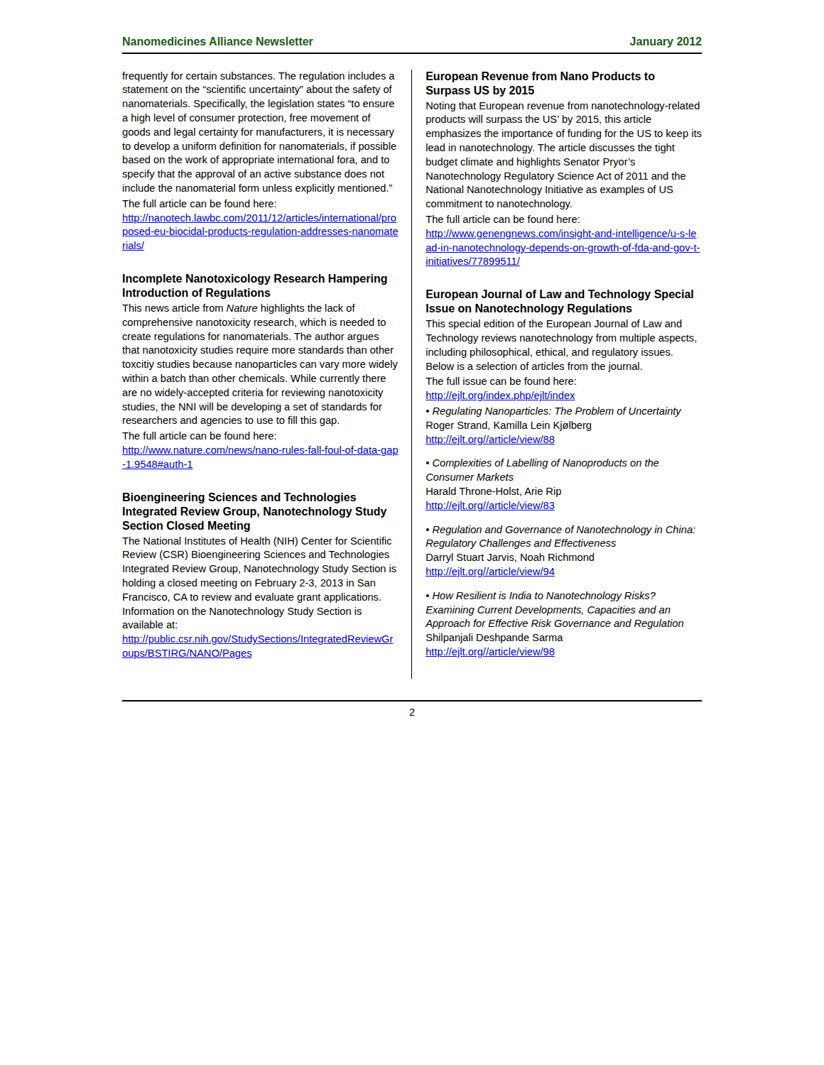Nanomedicines Alliance Newsletter January 2012
frequently for certain substances. The regulation includes a statement on the “scientific uncertainty” about the safety of nanomaterials. Specifically, the legislation states “to ensure a high level of consumer protection, free movement of goods and legal certainty for manufacturers, it is necessary to develop a uniform definition for nanomaterials, if possible based on the work of appropriate international fora, and to specify that the approval of an active substance does not include the nanomaterial form unless explicitly mentioned.”
The full article can be found here:
http://nanotech.lawbc.com/2011/12/articles/international/proposed-eu-biocidal-products-regulation-addresses-nanomaterials/
Incomplete Nanotoxicology Research Hampering Introduction of Regulations
This news article from Nature highlights the lack of comprehensive nanotoxicity research, which is needed to create regulations for nanomaterials. The author argues that nanotoxicity studies require more standards than other toxcitiy studies because nanoparticles can vary more widely within a batch than other chemicals. While currently there are no widely-accepted criteria for reviewing nanotoxicity studies, the NNI will be developing a set of standards for researchers and agencies to use to fill this gap.
The full article can be found here:
http://www.nature.com/news/nano-rules-fall-foul-of-data-gap-1.9548#auth-1
Bioengineering Sciences and Technologies Integrated Review Group, Nanotechnology Study Section Closed Meeting
The National Institutes of Health (NIH) Center for Scientific Review (CSR) Bioengineering Sciences and Technologies Integrated Review Group, Nanotechnology Study Section is holding a closed meeting on February 2-3, 2013 in San Francisco, CA to review and evaluate grant applications. Information on the Nanotechnology Study Section is available at:
http://public.csr.nih.gov/StudySections/IntegratedReviewGroups/BSTIRG/NANO/Pages
European Revenue from Nano Products to Surpass US by 2015
Noting that European revenue from nanotechnology-related products will surpass the US’ by 2015, this article emphasizes the importance of funding for the US to keep its lead in nanotechnology. The article discusses the tight budget climate and highlights Senator Pryor’s Nanotechnology Regulatory Science Act of 2011 and the National Nanotechnology Initiative as examples of US commitment to nanotechnology.
The full article can be found here:
http://www.genengnews.com/insight-and-intelligence/u-s-lead-in-nanotechnology-depends-on-growth-of-fda-and-gov-t-initiatives/77899511/
European Journal of Law and Technology Special Issue on Nanotechnology Regulations
This special edition of the European Journal of Law and Technology reviews nanotechnology from multiple aspects, including philosophical, ethical, and regulatory issues. Below is a selection of articles from the journal.
The full issue can be found here:
http://ejlt.org/index.php/ejlt/index
• Regulating Nanoparticles: The Problem of Uncertainty Roger Strand, Kamilla Lein Kjølberg http://ejlt.org//article/view/88
• Complexities of Labelling of Nanoproducts on the Consumer Markets Harald Throne-Holst, Arie Rip http://ejlt.org//article/view/83
• Regulation and Governance of Nanotechnology in China: Regulatory Challenges and Effectiveness Darryl Stuart Jarvis, Noah Richmond http://ejlt.org//article/view/94
• How Resilient is India to Nanotechnology Risks? Examining Current Developments, Capacities and an Approach for Effective Risk Governance and Regulation Shilpanjali Deshpande Sarma http://ejlt.org//article/view/98
2